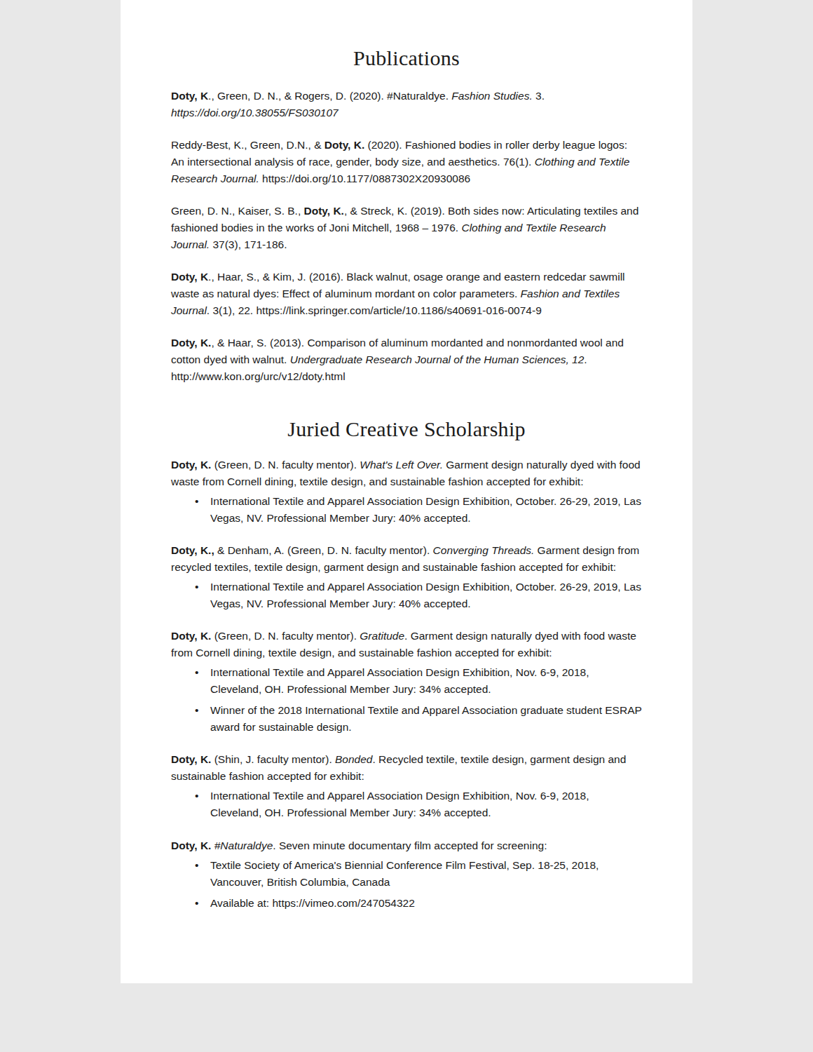Publications
Doty, K., Green, D. N., & Rogers, D. (2020). #Naturaldye. Fashion Studies. 3. https://doi.org/10.38055/FS030107
Reddy-Best, K., Green, D.N., & Doty, K. (2020). Fashioned bodies in roller derby league logos: An intersectional analysis of race, gender, body size, and aesthetics. 76(1). Clothing and Textile Research Journal. https://doi.org/10.1177/0887302X20930086
Green, D. N., Kaiser, S. B., Doty, K., & Streck, K. (2019). Both sides now: Articulating textiles and fashioned bodies in the works of Joni Mitchell, 1968 – 1976. Clothing and Textile Research Journal. 37(3), 171-186.
Doty, K., Haar, S., & Kim, J. (2016). Black walnut, osage orange and eastern redcedar sawmill waste as natural dyes: Effect of aluminum mordant on color parameters. Fashion and Textiles Journal. 3(1), 22. https://link.springer.com/article/10.1186/s40691-016-0074-9
Doty, K., & Haar, S. (2013). Comparison of aluminum mordanted and nonmordanted wool and cotton dyed with walnut. Undergraduate Research Journal of the Human Sciences, 12. http://www.kon.org/urc/v12/doty.html
Juried Creative Scholarship
Doty, K. (Green, D. N. faculty mentor). What's Left Over. Garment design naturally dyed with food waste from Cornell dining, textile design, and sustainable fashion accepted for exhibit:
International Textile and Apparel Association Design Exhibition, October. 26-29, 2019, Las Vegas, NV. Professional Member Jury: 40% accepted.
Doty, K., & Denham, A. (Green, D. N. faculty mentor). Converging Threads. Garment design from recycled textiles, textile design, garment design and sustainable fashion accepted for exhibit:
International Textile and Apparel Association Design Exhibition, October. 26-29, 2019, Las Vegas, NV. Professional Member Jury: 40% accepted.
Doty, K. (Green, D. N. faculty mentor). Gratitude. Garment design naturally dyed with food waste from Cornell dining, textile design, and sustainable fashion accepted for exhibit:
International Textile and Apparel Association Design Exhibition, Nov. 6-9, 2018, Cleveland, OH. Professional Member Jury: 34% accepted.
Winner of the 2018 International Textile and Apparel Association graduate student ESRAP award for sustainable design.
Doty, K. (Shin, J. faculty mentor). Bonded. Recycled textile, textile design, garment design and sustainable fashion accepted for exhibit:
International Textile and Apparel Association Design Exhibition, Nov. 6-9, 2018, Cleveland, OH. Professional Member Jury: 34% accepted.
Doty, K. #Naturaldye. Seven minute documentary film accepted for screening:
Textile Society of America's Biennial Conference Film Festival, Sep. 18-25, 2018, Vancouver, British Columbia, Canada
Available at: https://vimeo.com/247054322